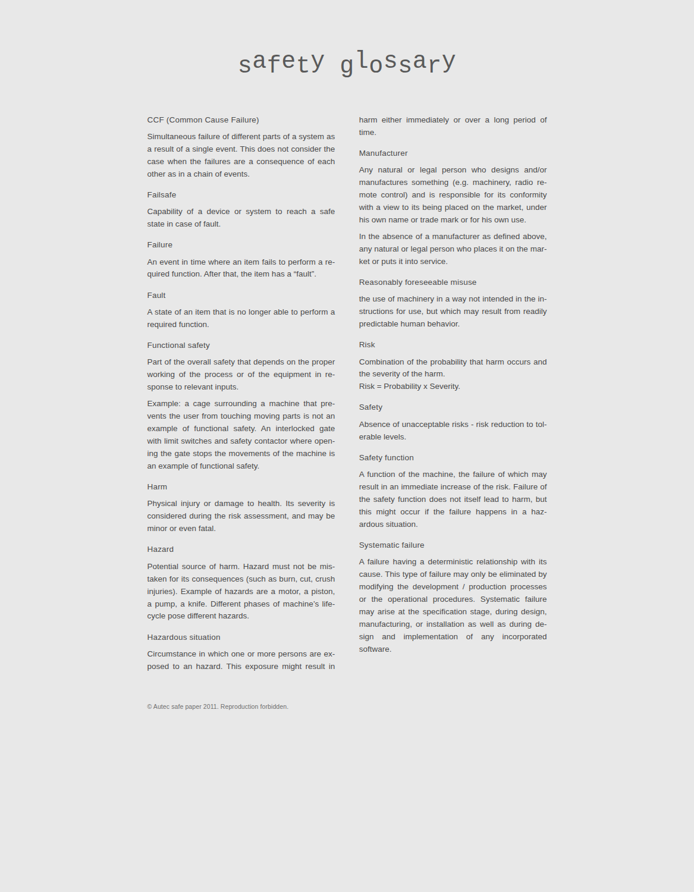safety glossary
CCF (Common Cause Failure)
Simultaneous failure of different parts of a system as a result of a single event. This does not consider the case when the failures are a consequence of each other as in a chain of events.
Failsafe
Capability of a device or system to reach a safe state in case of fault.
Failure
An event in time where an item fails to perform a required function. After that, the item has a “fault”.
Fault
A state of an item that is no longer able to perform a required function.
Functional safety
Part of the overall safety that depends on the proper working of the process or of the equipment in response to relevant inputs.
Example: a cage surrounding a machine that prevents the user from touching moving parts is not an example of functional safety. An interlocked gate with limit switches and safety contactor where opening the gate stops the movements of the machine is an example of functional safety.
Harm
Physical injury or damage to health. Its severity is considered during the risk assessment, and may be minor or even fatal.
Hazard
Potential source of harm. Hazard must not be mistaken for its consequences (such as burn, cut, crush injuries). Example of hazards are a motor, a piston, a pump, a knife. Different phases of machine’s lifecycle pose different hazards.
Hazardous situation
Circumstance in which one or more persons are exposed to an hazard. This exposure might result in harm either immediately or over a long period of time.
Manufacturer
Any natural or legal person who designs and/or manufactures something (e.g. machinery, radio remote control) and is responsible for its conformity with a view to its being placed on the market, under his own name or trade mark or for his own use.
In the absence of a manufacturer as defined above, any natural or legal person who places it on the market or puts it into service.
Reasonably foreseeable misuse
the use of machinery in a way not intended in the instructions for use, but which may result from readily predictable human behavior.
Risk
Combination of the probability that harm occurs and the severity of the harm.
Risk = Probability x Severity.
Safety
Absence of unacceptable risks - risk reduction to tolerable levels.
Safety function
A function of the machine, the failure of which may result in an immediate increase of the risk. Failure of the safety function does not itself lead to harm, but this might occur if the failure happens in a hazardous situation.
Systematic failure
A failure having a deterministic relationship with its cause. This type of failure may only be eliminated by modifying the development / production processes or the operational procedures. Systematic failure may arise at the specification stage, during design, manufacturing, or installation as well as during design and implementation of any incorporated software.
© Autec safe paper 2011. Reproduction forbidden.